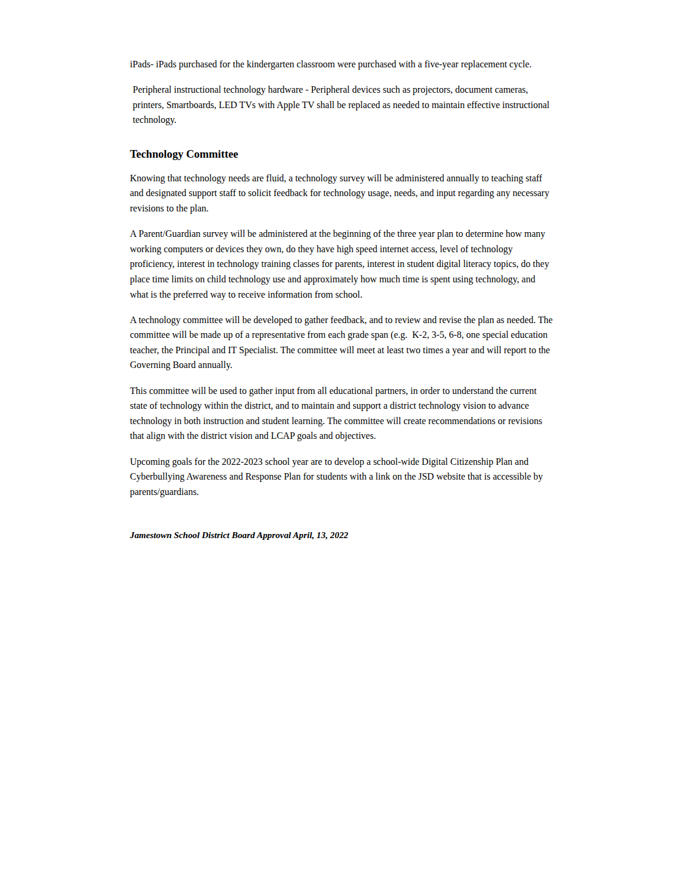iPads- iPads purchased for the kindergarten classroom were purchased with a five-year replacement cycle.
Peripheral instructional technology hardware - Peripheral devices such as projectors, document cameras, printers, Smartboards, LED TVs with Apple TV shall be replaced as needed to maintain effective instructional technology.
Technology Committee
Knowing that technology needs are fluid, a technology survey will be administered annually to teaching staff and designated support staff to solicit feedback for technology usage, needs, and input regarding any necessary revisions to the plan.
A Parent/Guardian survey will be administered at the beginning of the three year plan to determine how many working computers or devices they own, do they have high speed internet access, level of technology proficiency, interest in technology training classes for parents, interest in student digital literacy topics, do they place time limits on child technology use and approximately how much time is spent using technology, and what is the preferred way to receive information from school.
A technology committee will be developed to gather feedback, and to review and revise the plan as needed. The committee will be made up of a representative from each grade span (e.g. K-2, 3-5, 6-8, one special education teacher, the Principal and IT Specialist. The committee will meet at least two times a year and will report to the Governing Board annually.
This committee will be used to gather input from all educational partners, in order to understand the current state of technology within the district, and to maintain and support a district technology vision to advance technology in both instruction and student learning. The committee will create recommendations or revisions that align with the district vision and LCAP goals and objectives.
Upcoming goals for the 2022-2023 school year are to develop a school-wide Digital Citizenship Plan and Cyberbullying Awareness and Response Plan for students with a link on the JSD website that is accessible by parents/guardians.
Jamestown School District Board Approval April, 13, 2022